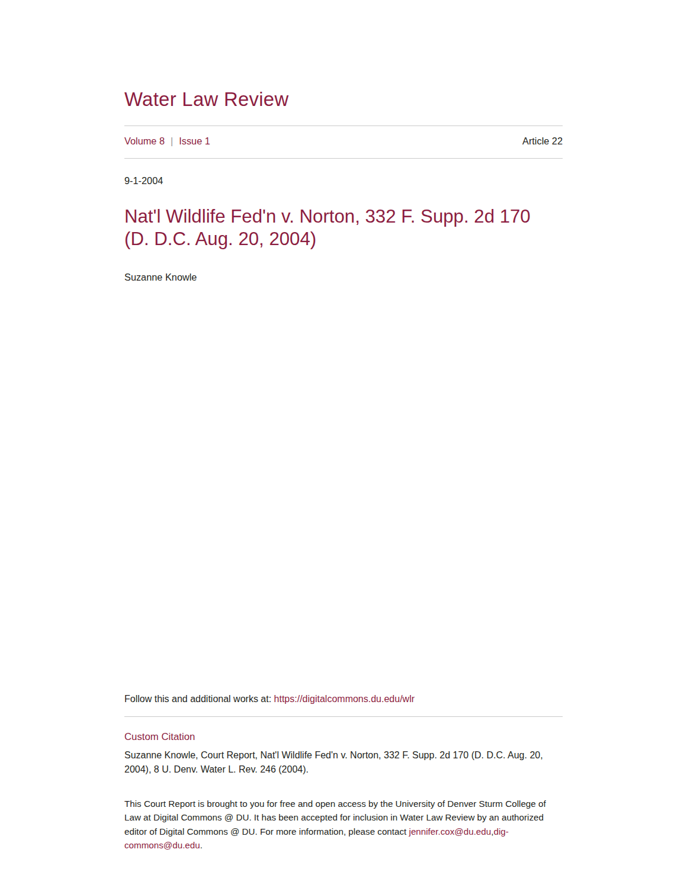Water Law Review
Volume 8 | Issue 1
Article 22
9-1-2004
Nat'l Wildlife Fed'n v. Norton, 332 F. Supp. 2d 170 (D. D.C. Aug. 20, 2004)
Suzanne Knowle
Follow this and additional works at: https://digitalcommons.du.edu/wlr
Custom Citation
Suzanne Knowle, Court Report, Nat'l Wildlife Fed'n v. Norton, 332 F. Supp. 2d 170 (D. D.C. Aug. 20, 2004), 8 U. Denv. Water L. Rev. 246 (2004).
This Court Report is brought to you for free and open access by the University of Denver Sturm College of Law at Digital Commons @ DU. It has been accepted for inclusion in Water Law Review by an authorized editor of Digital Commons @ DU. For more information, please contact jennifer.cox@du.edu,dig-commons@du.edu.